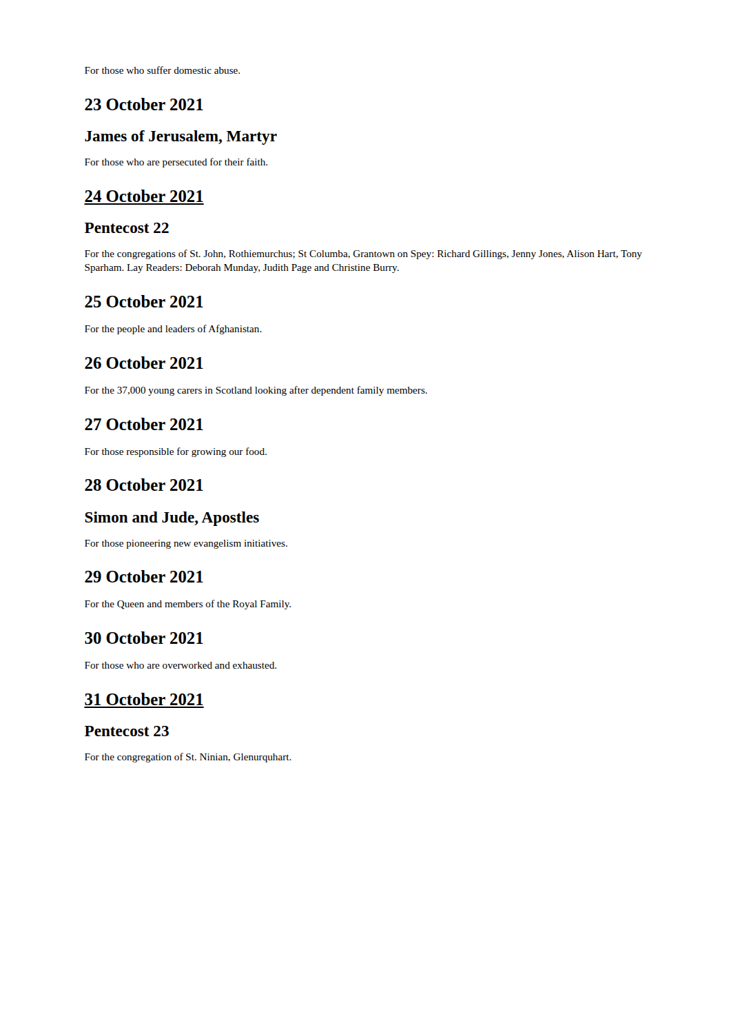For those who suffer domestic abuse.
23 October 2021
James of Jerusalem, Martyr
For those who are persecuted for their faith.
24 October 2021
Pentecost 22
For the congregations of St. John, Rothiemurchus; St Columba, Grantown on Spey: Richard Gillings, Jenny Jones, Alison Hart, Tony Sparham. Lay Readers: Deborah Munday, Judith Page and Christine Burry.
25 October 2021
For the people and leaders of Afghanistan.
26 October 2021
For the 37,000 young carers in Scotland looking after dependent family members.
27 October 2021
For those responsible for growing our food.
28 October 2021
Simon and Jude, Apostles
For those pioneering new evangelism initiatives.
29 October 2021
For the Queen and members of the Royal Family.
30 October 2021
For those who are overworked and exhausted.
31 October 2021
Pentecost 23
For the congregation of St. Ninian, Glenurquhart.